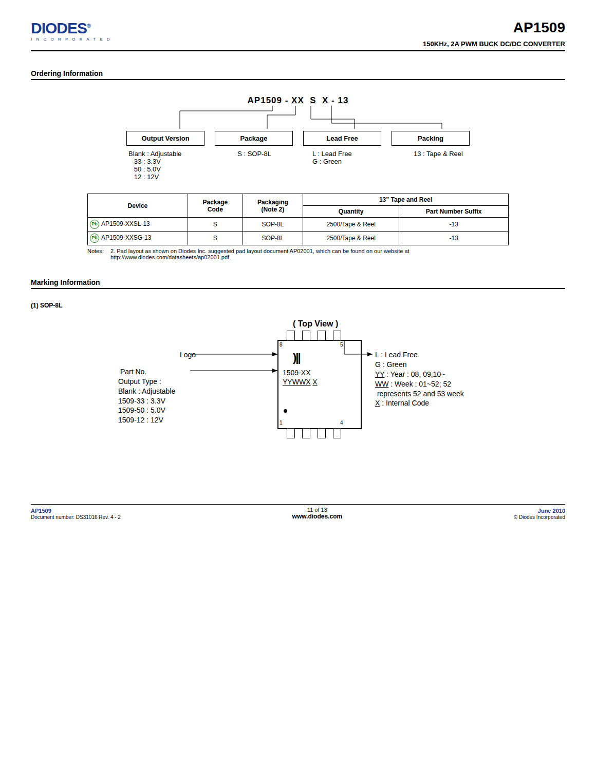DIODES®
I N C O R P O R A T E D
AP1509
150KHz, 2A PWM BUCK DC/DC CONVERTER
Ordering Information
AP1509 - XX S X - 13
Output Version
Package
Lead Free
Packing
Blank : Adjustable
33 : 3.3V
50 : 5.0V
12 : 12V
S : SOP-8L
L : Lead Free
G : Green
13 : Tape & Reel
| Device | Package Code | Packaging (Note 2) | 13” Tape and Reel |
| --- | --- | --- | --- |
| Quantity | Part Number Suffix |
| Pb AP1509-XXSL-13 | S | SOP-8L | 2500/Tape & Reel | -13 |
| Pb AP1509-XXSG-13 | S | SOP-8L | 2500/Tape & Reel | -13 |
Notes: 2. Pad layout as shown on Diodes Inc. suggested pad layout document AP02001, which can be found on our website at http://www.diodes.com/datasheets/ap02001.pdf.
Marking Information
(1) SOP-8L
( Top View )
8
5
1
4
)||
1509-XX
YY WW X X
Logo Part No. Output Type : Blank : Adjustable 1509-33 : 3.3V 1509-50 : 5.0V 1509-12 : 12V
L : Lead Free
G : Green
YY : Year : 08, 09,10~
WW : Week : 01~52; 52
represents 52 and 53 week
X : Internal Code
AP1509
Document number: DS31016 Rev. 4 - 2
11 of 13
www.diodes.com
June 2010
© Diodes Incorporated